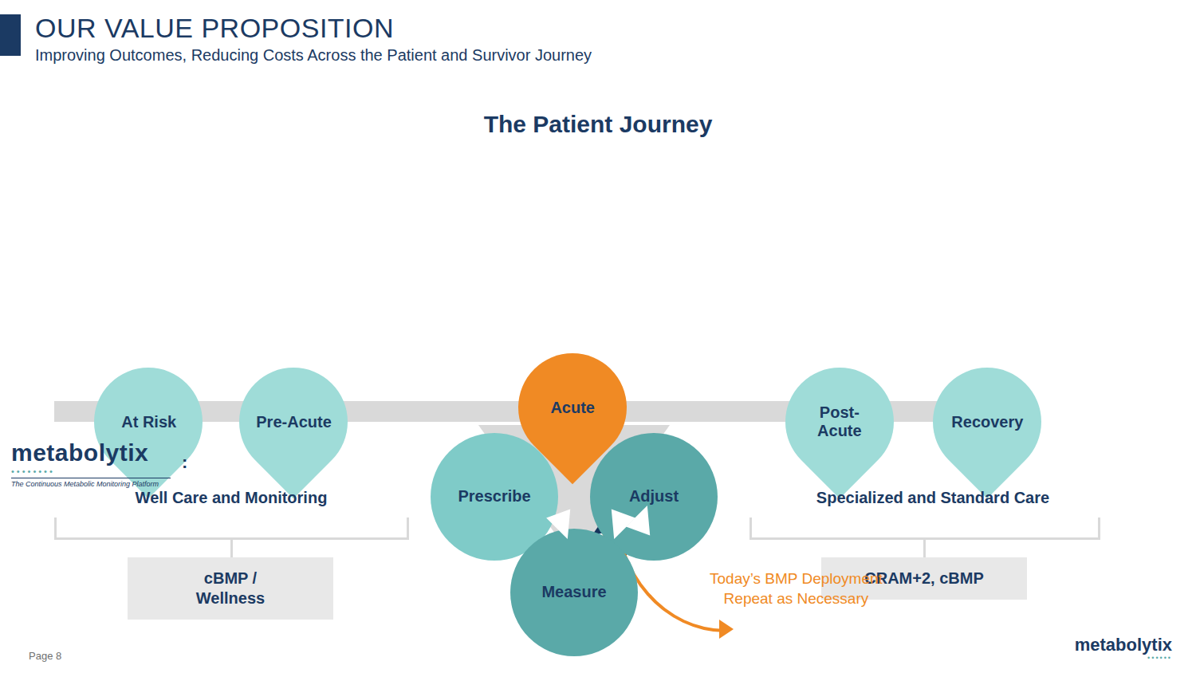OUR VALUE PROPOSITION
Improving Outcomes, Reducing Costs Across the Patient and Survivor Journey
The Patient Journey
At Risk
Pre-Acute
Acute
Post-
Acute
Recovery
Prescribe
Adjust
Measure
Today’s BMP Deployment
Repeat as Necessary
metabolytix
••••••••
The Continuous Metabolic Monitoring Platform
:
Well Care and Monitoring
cBMP /
Wellness
CRAM
Specialized and Standard Care
CRAM+2, cBMP
Page 8
metabolytix
••••••